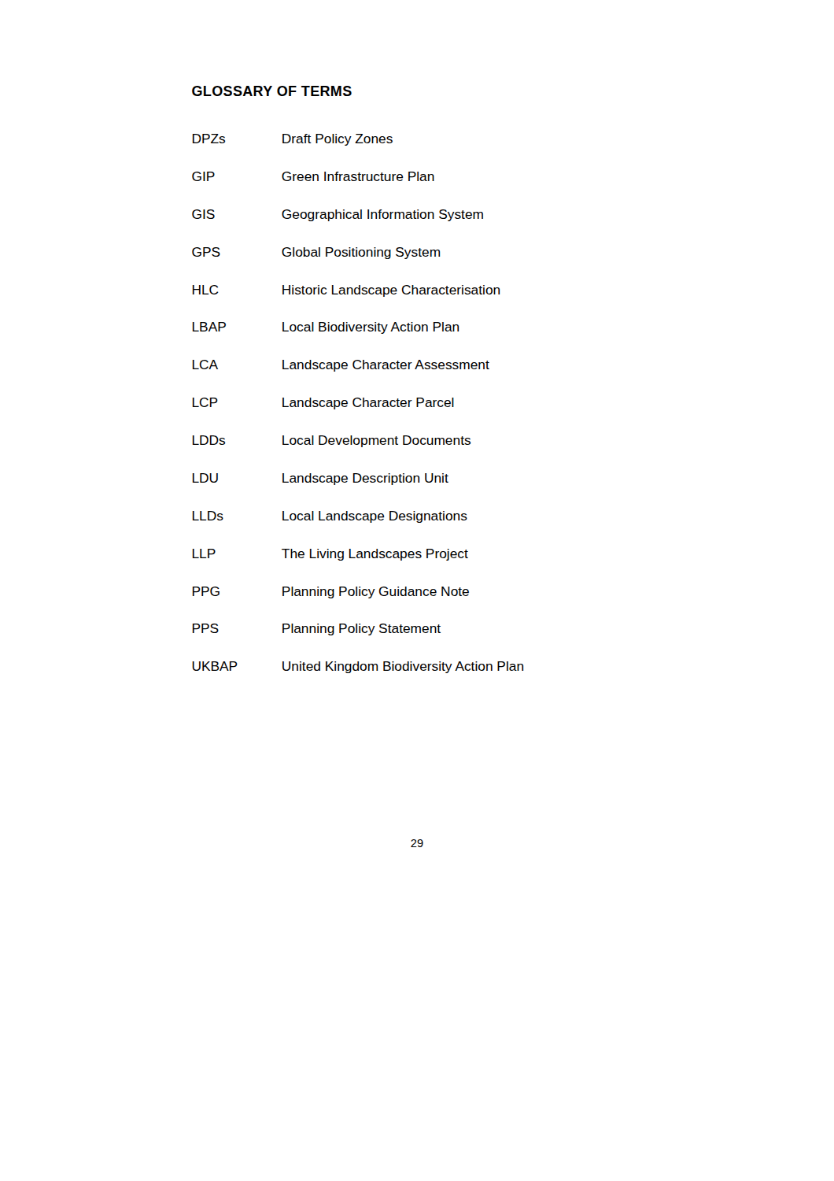GLOSSARY OF TERMS
DPZs
Draft Policy Zones
GIP
Green Infrastructure Plan
GIS
Geographical Information System
GPS
Global Positioning System
HLC
Historic Landscape Characterisation
LBAP
Local Biodiversity Action Plan
LCA
Landscape Character Assessment
LCP
Landscape Character Parcel
LDDs
Local Development Documents
LDU
Landscape Description Unit
LLDs
Local Landscape Designations
LLP
The Living Landscapes Project
PPG
Planning Policy Guidance Note
PPS
Planning Policy Statement
UKBAP
United Kingdom Biodiversity Action Plan
29